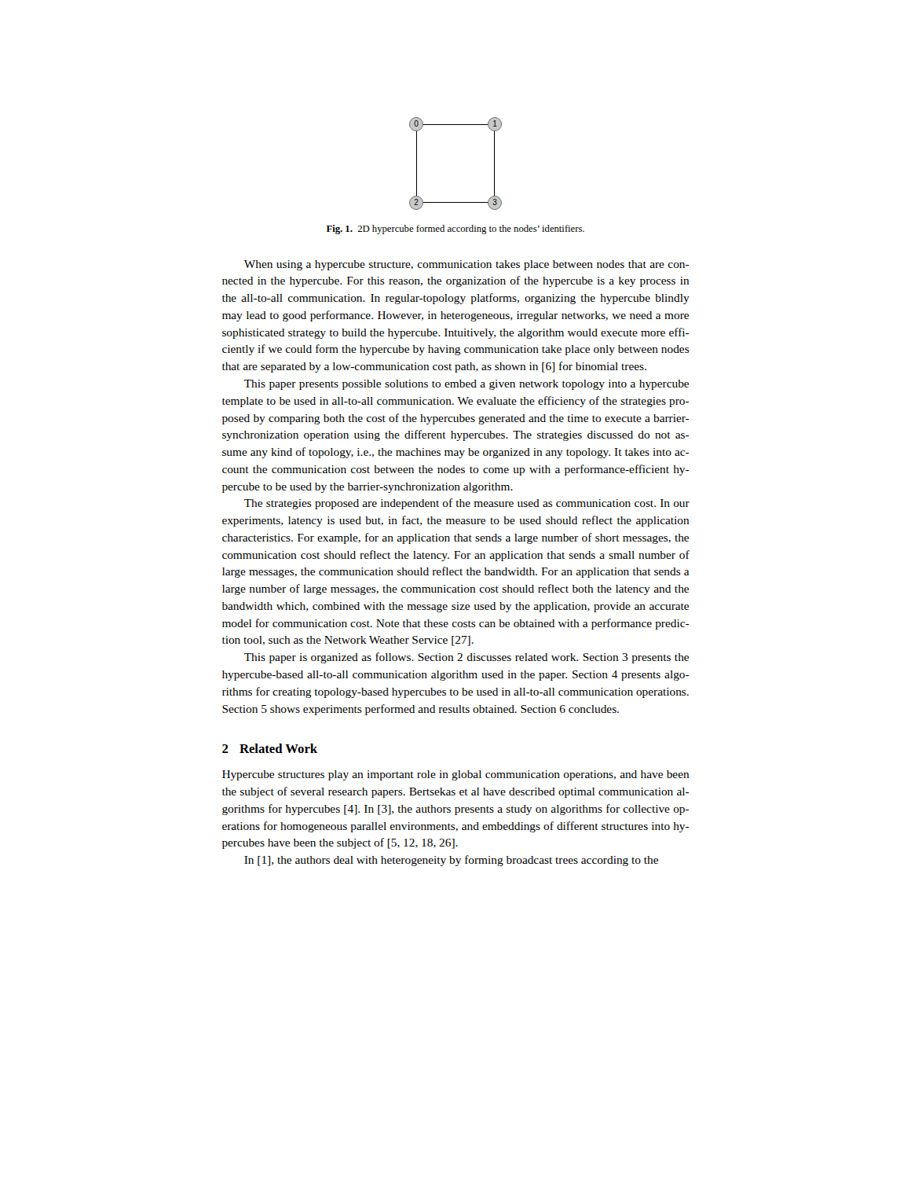0
1
2
3
Fig. 1. 2D hypercube formed according to the nodes’ identifiers.
When using a hypercube structure, communication takes place between nodes that are connected in the hypercube. For this reason, the organization of the hypercube is a key process in the all-to-all communication. In regular-topology platforms, organizing the hypercube blindly may lead to good performance. However, in heterogeneous, irregular networks, we need a more sophisticated strategy to build the hypercube. Intuitively, the algorithm would execute more efficiently if we could form the hypercube by having communication take place only between nodes that are separated by a low-communication cost path, as shown in [6] for binomial trees.
This paper presents possible solutions to embed a given network topology into a hypercube template to be used in all-to-all communication. We evaluate the efficiency of the strategies proposed by comparing both the cost of the hypercubes generated and the time to execute a barrier-synchronization operation using the different hypercubes. The strategies discussed do not assume any kind of topology, i.e., the machines may be organized in any topology. It takes into account the communication cost between the nodes to come up with a performance-efficient hypercube to be used by the barrier-synchronization algorithm.
The strategies proposed are independent of the measure used as communication cost. In our experiments, latency is used but, in fact, the measure to be used should reflect the application characteristics. For example, for an application that sends a large number of short messages, the communication cost should reflect the latency. For an application that sends a small number of large messages, the communication should reflect the bandwidth. For an application that sends a large number of large messages, the communication cost should reflect both the latency and the bandwidth which, combined with the message size used by the application, provide an accurate model for communication cost. Note that these costs can be obtained with a performance prediction tool, such as the Network Weather Service [27].
This paper is organized as follows. Section 2 discusses related work. Section 3 presents the hypercube-based all-to-all communication algorithm used in the paper. Section 4 presents algorithms for creating topology-based hypercubes to be used in all-to-all communication operations. Section 5 shows experiments performed and results obtained. Section 6 concludes.
2 Related Work
Hypercube structures play an important role in global communication operations, and have been the subject of several research papers. Bertsekas et al have described optimal communication algorithms for hypercubes [4]. In [3], the authors presents a study on algorithms for collective operations for homogeneous parallel environments, and embeddings of different structures into hypercubes have been the subject of [5, 12, 18, 26].
In [1], the authors deal with heterogeneity by forming broadcast trees according to the